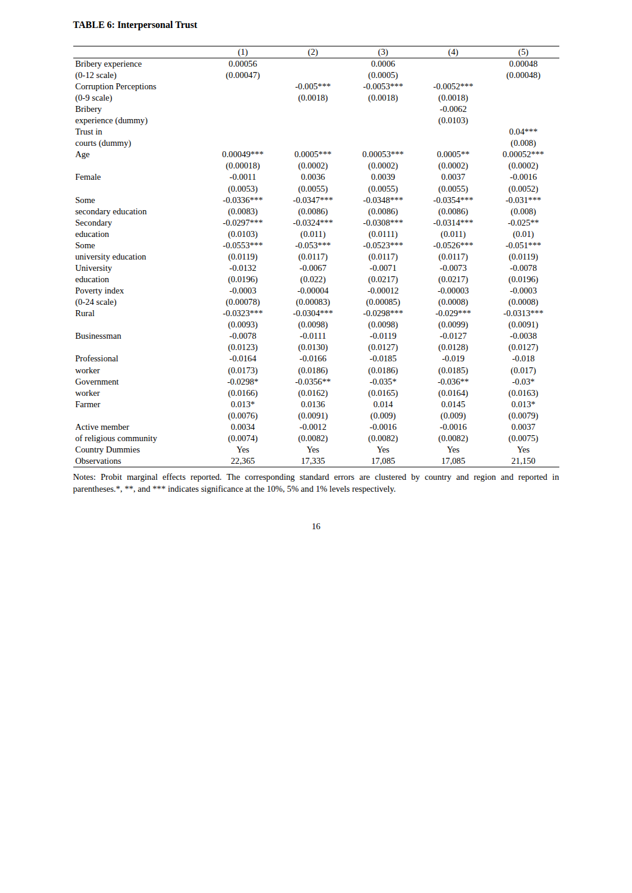TABLE 6: Interpersonal Trust
| | (1) | (2) | (3) | (4) | (5) |
| --- | --- | --- | --- | --- | --- |
| Bribery experience | 0.00056 | | 0.0006 | | 0.00048 |
| (0-12 scale) | (0.00047) | | (0.0005) | | (0.00048) |
| Corruption Perceptions | | -0.005*** | -0.0053*** | -0.0052*** | |
| (0-9 scale) | | (0.0018) | (0.0018) | (0.0018) | |
| Bribery | | | | -0.0062 | |
| experience (dummy) | | | | (0.0103) | |
| Trust in | | | | | 0.04*** |
| courts (dummy) | | | | | (0.008) |
| Age | 0.00049*** | 0.0005*** | 0.00053*** | 0.0005** | 0.00052*** |
| | (0.00018) | (0.0002) | (0.0002) | (0.0002) | (0.0002) |
| Female | -0.0011 | 0.0036 | 0.0039 | 0.0037 | -0.0016 |
| | (0.0053) | (0.0055) | (0.0055) | (0.0055) | (0.0052) |
| Some | -0.0336*** | -0.0347*** | -0.0348*** | -0.0354*** | -0.031*** |
| secondary education | (0.0083) | (0.0086) | (0.0086) | (0.0086) | (0.008) |
| Secondary | -0.0297*** | -0.0324*** | -0.0308*** | -0.0314*** | -0.025** |
| education | (0.0103) | (0.011) | (0.0111) | (0.011) | (0.01) |
| Some | -0.0553*** | -0.053*** | -0.0523*** | -0.0526*** | -0.051*** |
| university education | (0.0119) | (0.0117) | (0.0117) | (0.0117) | (0.0119) |
| University | -0.0132 | -0.0067 | -0.0071 | -0.0073 | -0.0078 |
| education | (0.0196) | (0.022) | (0.0217) | (0.0217) | (0.0196) |
| Poverty index | -0.0003 | -0.00004 | -0.00012 | -0.00003 | -0.0003 |
| (0-24 scale) | (0.00078) | (0.00083) | (0.00085) | (0.0008) | (0.0008) |
| Rural | -0.0323*** | -0.0304*** | -0.0298*** | -0.029*** | -0.0313*** |
| | (0.0093) | (0.0098) | (0.0098) | (0.0099) | (0.0091) |
| Businessman | -0.0078 | -0.0111 | -0.0119 | -0.0127 | -0.0038 |
| | (0.0123) | (0.0130) | (0.0127) | (0.0128) | (0.0127) |
| Professional | -0.0164 | -0.0166 | -0.0185 | -0.019 | -0.018 |
| worker | (0.0173) | (0.0186) | (0.0186) | (0.0185) | (0.017) |
| Government | -0.0298* | -0.0356** | -0.035* | -0.036** | -0.03* |
| worker | (0.0166) | (0.0162) | (0.0165) | (0.0164) | (0.0163) |
| Farmer | 0.013* | 0.0136 | 0.014 | 0.0145 | 0.013* |
| | (0.0076) | (0.0091) | (0.009) | (0.009) | (0.0079) |
| Active member | 0.0034 | -0.0012 | -0.0016 | -0.0016 | 0.0037 |
| of religious community | (0.0074) | (0.0082) | (0.0082) | (0.0082) | (0.0075) |
| Country Dummies | Yes | Yes | Yes | Yes | Yes |
| Observations | 22,365 | 17,335 | 17,085 | 17,085 | 21,150 |
Notes: Probit marginal effects reported. The corresponding standard errors are clustered by country and region and reported in parentheses.*, **, and *** indicates significance at the 10%, 5% and 1% levels respectively.
16